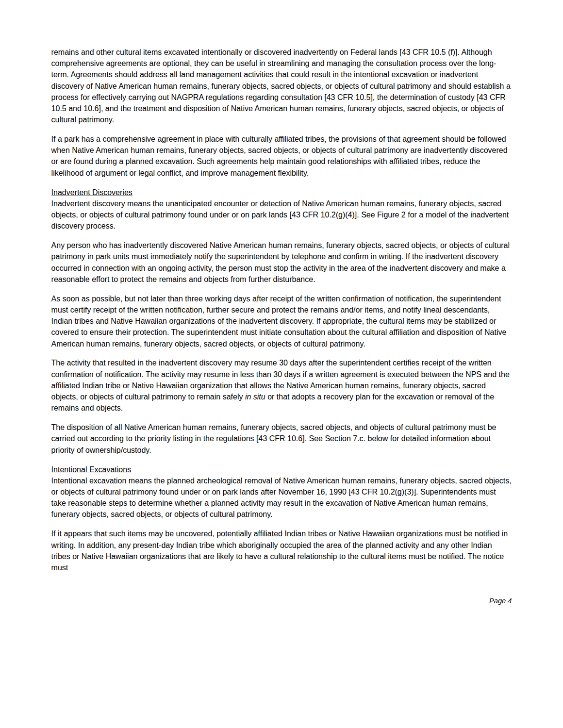remains and other cultural items excavated intentionally or discovered inadvertently on Federal lands [43 CFR 10.5 (f)]. Although comprehensive agreements are optional, they can be useful in streamlining and managing the consultation process over the long-term. Agreements should address all land management activities that could result in the intentional excavation or inadvertent discovery of Native American human remains, funerary objects, sacred objects, or objects of cultural patrimony and should establish a process for effectively carrying out NAGPRA regulations regarding consultation [43 CFR 10.5], the determination of custody [43 CFR 10.5 and 10.6], and the treatment and disposition of Native American human remains, funerary objects, sacred objects, or objects of cultural patrimony.
If a park has a comprehensive agreement in place with culturally affiliated tribes, the provisions of that agreement should be followed when Native American human remains, funerary objects, sacred objects, or objects of cultural patrimony are inadvertently discovered or are found during a planned excavation. Such agreements help maintain good relationships with affiliated tribes, reduce the likelihood of argument or legal conflict, and improve management flexibility.
Inadvertent Discoveries
Inadvertent discovery means the unanticipated encounter or detection of Native American human remains, funerary objects, sacred objects, or objects of cultural patrimony found under or on park lands [43 CFR 10.2(g)(4)]. See Figure 2 for a model of the inadvertent discovery process.
Any person who has inadvertently discovered Native American human remains, funerary objects, sacred objects, or objects of cultural patrimony in park units must immediately notify the superintendent by telephone and confirm in writing. If the inadvertent discovery occurred in connection with an ongoing activity, the person must stop the activity in the area of the inadvertent discovery and make a reasonable effort to protect the remains and objects from further disturbance.
As soon as possible, but not later than three working days after receipt of the written confirmation of notification, the superintendent must certify receipt of the written notification, further secure and protect the remains and/or items, and notify lineal descendants, Indian tribes and Native Hawaiian organizations of the inadvertent discovery. If appropriate, the cultural items may be stabilized or covered to ensure their protection. The superintendent must initiate consultation about the cultural affiliation and disposition of Native American human remains, funerary objects, sacred objects, or objects of cultural patrimony.
The activity that resulted in the inadvertent discovery may resume 30 days after the superintendent certifies receipt of the written confirmation of notification. The activity may resume in less than 30 days if a written agreement is executed between the NPS and the affiliated Indian tribe or Native Hawaiian organization that allows the Native American human remains, funerary objects, sacred objects, or objects of cultural patrimony to remain safely in situ or that adopts a recovery plan for the excavation or removal of the remains and objects.
The disposition of all Native American human remains, funerary objects, sacred objects, and objects of cultural patrimony must be carried out according to the priority listing in the regulations [43 CFR 10.6]. See Section 7.c. below for detailed information about priority of ownership/custody.
Intentional Excavations
Intentional excavation means the planned archeological removal of Native American human remains, funerary objects, sacred objects, or objects of cultural patrimony found under or on park lands after November 16, 1990 [43 CFR 10.2(g)(3)]. Superintendents must take reasonable steps to determine whether a planned activity may result in the excavation of Native American human remains, funerary objects, sacred objects, or objects of cultural patrimony.
If it appears that such items may be uncovered, potentially affiliated Indian tribes or Native Hawaiian organizations must be notified in writing. In addition, any present-day Indian tribe which aboriginally occupied the area of the planned activity and any other Indian tribes or Native Hawaiian organizations that are likely to have a cultural relationship to the cultural items must be notified. The notice must
Page 4